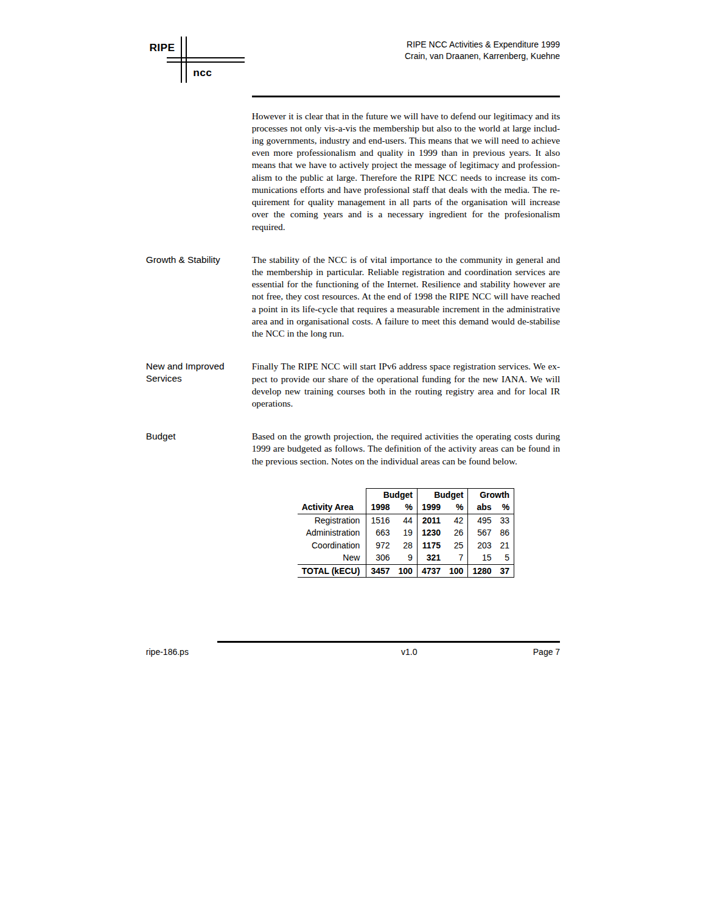RIPE ncc
RIPE NCC Activities & Expenditure 1999
Crain, van Draanen, Karrenberg, Kuehne
However it is clear that in the future we will have to defend our legitimacy and its processes not only vis-a-vis the membership but also to the world at large including governments, industry and end-users. This means that we will need to achieve even more professionalism and quality in 1999 than in previous years. It also means that we have to actively project the message of legitimacy and professionalism to the public at large. Therefore the RIPE NCC needs to increase its communications efforts and have professional staff that deals with the media. The requirement for quality management in all parts of the organisation will increase over the coming years and is a necessary ingredient for the profesionalism required.
Growth & Stability
The stability of the NCC is of vital importance to the community in general and the membership in particular. Reliable registration and coordination services are essential for the functioning of the Internet. Resilience and stability however are not free, they cost resources. At the end of 1998 the RIPE NCC will have reached a point in its life-cycle that requires a measurable increment in the administrative area and in organisational costs. A failure to meet this demand would de-stabilise the NCC in the long run.
New and Improved Services
Finally The RIPE NCC will start IPv6 address space registration services. We expect to provide our share of the operational funding for the new IANA. We will develop new training courses both in the routing registry area and for local IR operations.
Budget
Based on the growth projection, the required activities the operating costs during 1999 are budgeted as follows. The definition of the activity areas can be found in the previous section. Notes on the individual areas can be found below.
| | Budget | Budget | Growth |
| --- | --- | --- | --- |
| Activity Area | 1998 | % | 1999 | % | abs | % |
| Registration | 1516 | 44 | 2011 | 42 | 495 | 33 |
| Administration | 663 | 19 | 1230 | 26 | 567 | 86 |
| Coordination | 972 | 28 | 1175 | 25 | 203 | 21 |
| New | 306 | 9 | 321 | 7 | 15 | 5 |
| TOTAL (kECU) | 3457 | 100 | 4737 | 100 | 1280 | 37 |
ripe-186.ps
v1.0
Page 7